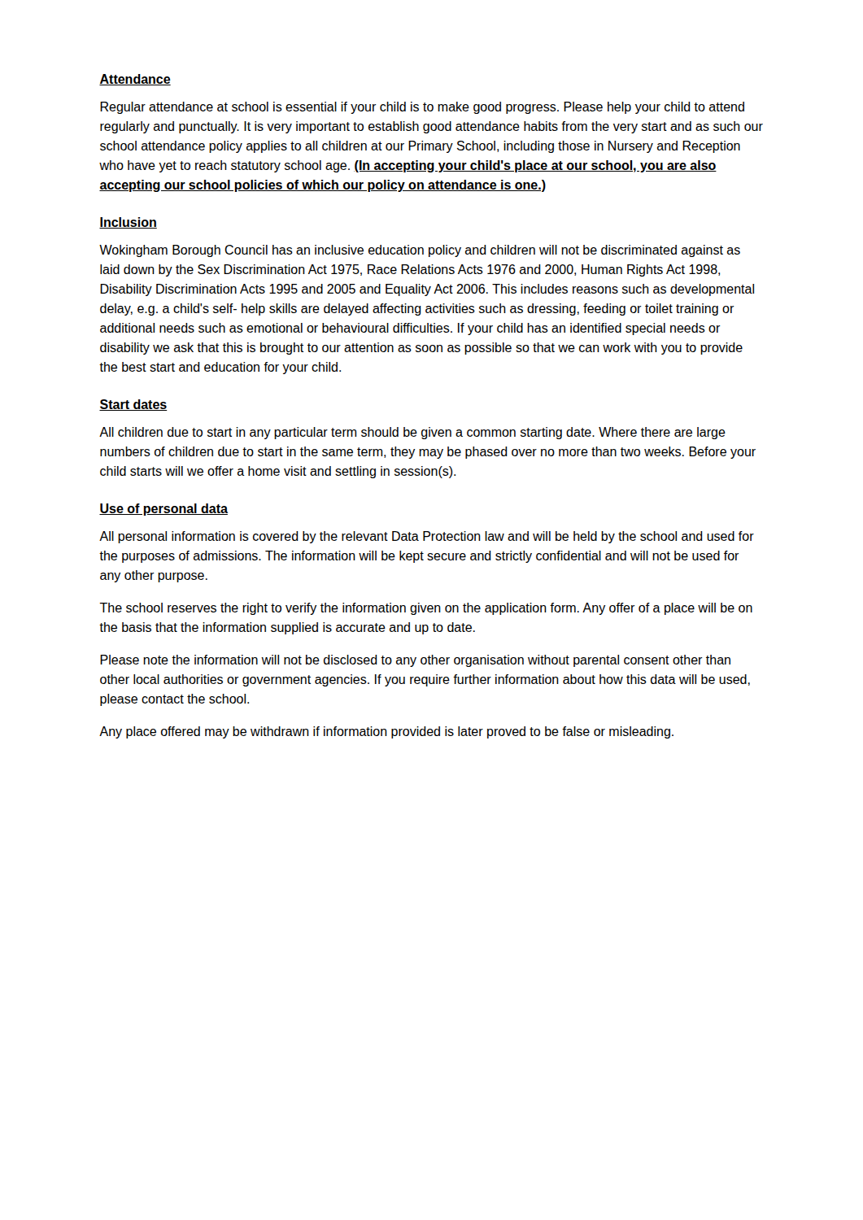Attendance
Regular attendance at school is essential if your child is to make good progress. Please help your child to attend regularly and punctually. It is very important to establish good attendance habits from the very start and as such our school attendance policy applies to all children at our Primary School, including those in Nursery and Reception who have yet to reach statutory school age. (In accepting your child's place at our school, you are also accepting our school policies of which our policy on attendance is one.)
Inclusion
Wokingham Borough Council has an inclusive education policy and children will not be discriminated against as laid down by the Sex Discrimination Act 1975, Race Relations Acts 1976 and 2000, Human Rights Act 1998, Disability Discrimination Acts 1995 and 2005 and Equality Act 2006. This includes reasons such as developmental delay, e.g. a child's self- help skills are delayed affecting activities such as dressing, feeding or toilet training or additional needs such as emotional or behavioural difficulties. If your child has an identified special needs or disability we ask that this is brought to our attention as soon as possible so that we can work with you to provide the best start and education for your child.
Start dates
All children due to start in any particular term should be given a common starting date. Where there are large numbers of children due to start in the same term, they may be phased over no more than two weeks. Before your child starts will we offer a home visit and settling in session(s).
Use of personal data
All personal information is covered by the relevant Data Protection law and will be held by the school and used for the purposes of admissions. The information will be kept secure and strictly confidential and will not be used for any other purpose.
The school reserves the right to verify the information given on the application form. Any offer of a place will be on the basis that the information supplied is accurate and up to date.
Please note the information will not be disclosed to any other organisation without parental consent other than other local authorities or government agencies. If you require further information about how this data will be used, please contact the school.
Any place offered may be withdrawn if information provided is later proved to be false or misleading.